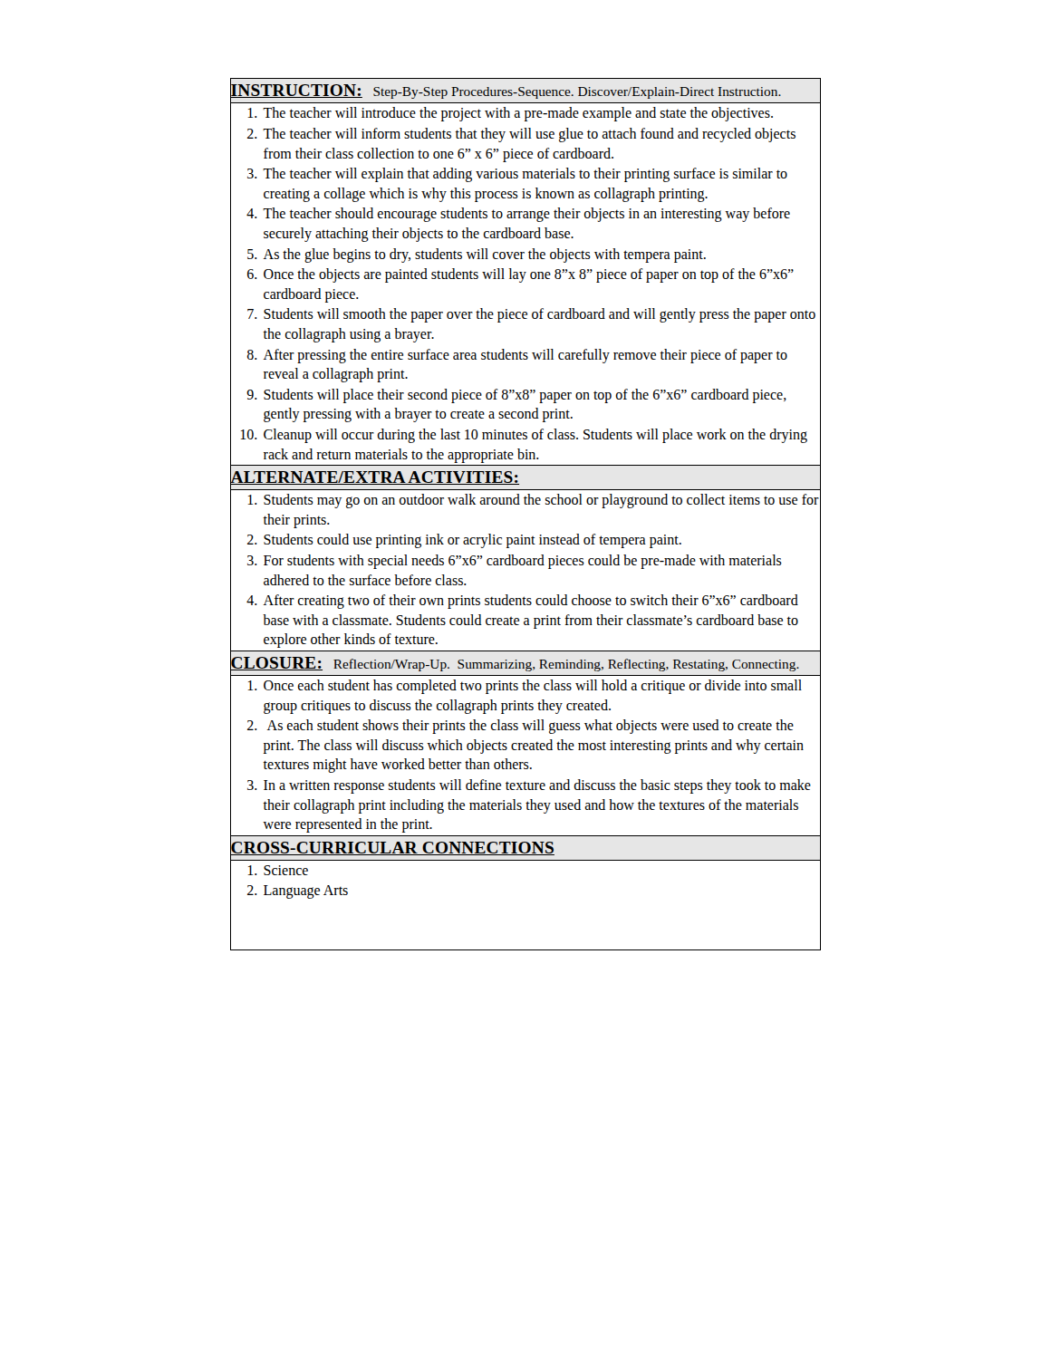| INSTRUCTION: Step-By-Step Procedures-Sequence. Discover/Explain-Direct Instruction. |
| The teacher will introduce the project with a pre-made example and state the objectives. The teacher will inform students that they will use glue to attach found and recycled objects from their class collection to one 6” x 6” piece of cardboard. The teacher will explain that adding various materials to their printing surface is similar to creating a collage which is why this process is known as collagraph printing. The teacher should encourage students to arrange their objects in an interesting way before securely attaching their objects to the cardboard base. As the glue begins to dry, students will cover the objects with tempera paint. Once the objects are painted students will lay one 8”x 8” piece of paper on top of the 6”x6” cardboard piece. Students will smooth the paper over the piece of cardboard and will gently press the paper onto the collagraph using a brayer. After pressing the entire surface area students will carefully remove their piece of paper to reveal a collagraph print. Students will place their second piece of 8”x8” paper on top of the 6”x6” cardboard piece, gently pressing with a brayer to create a second print. Cleanup will occur during the last 10 minutes of class. Students will place work on the drying rack and return materials to the appropriate bin. |
| ALTERNATE/EXTRA ACTIVITIES: |
| Students may go on an outdoor walk around the school or playground to collect items to use for their prints. Students could use printing ink or acrylic paint instead of tempera paint. For students with special needs 6”x6” cardboard pieces could be pre-made with materials adhered to the surface before class. After creating two of their own prints students could choose to switch their 6”x6” cardboard base with a classmate. Students could create a print from their classmate’s cardboard base to explore other kinds of texture. |
| CLOSURE: Reflection/Wrap-Up. Summarizing, Reminding, Reflecting, Restating, Connecting. |
| Once each student has completed two prints the class will hold a critique or divide into small group critiques to discuss the collagraph prints they created. As each student shows their prints the class will guess what objects were used to create the print. The class will discuss which objects created the most interesting prints and why certain textures might have worked better than others. In a written response students will define texture and discuss the basic steps they took to make their collagraph print including the materials they used and how the textures of the materials were represented in the print. |
| CROSS-CURRICULAR CONNECTIONS |
| Science Language Arts |